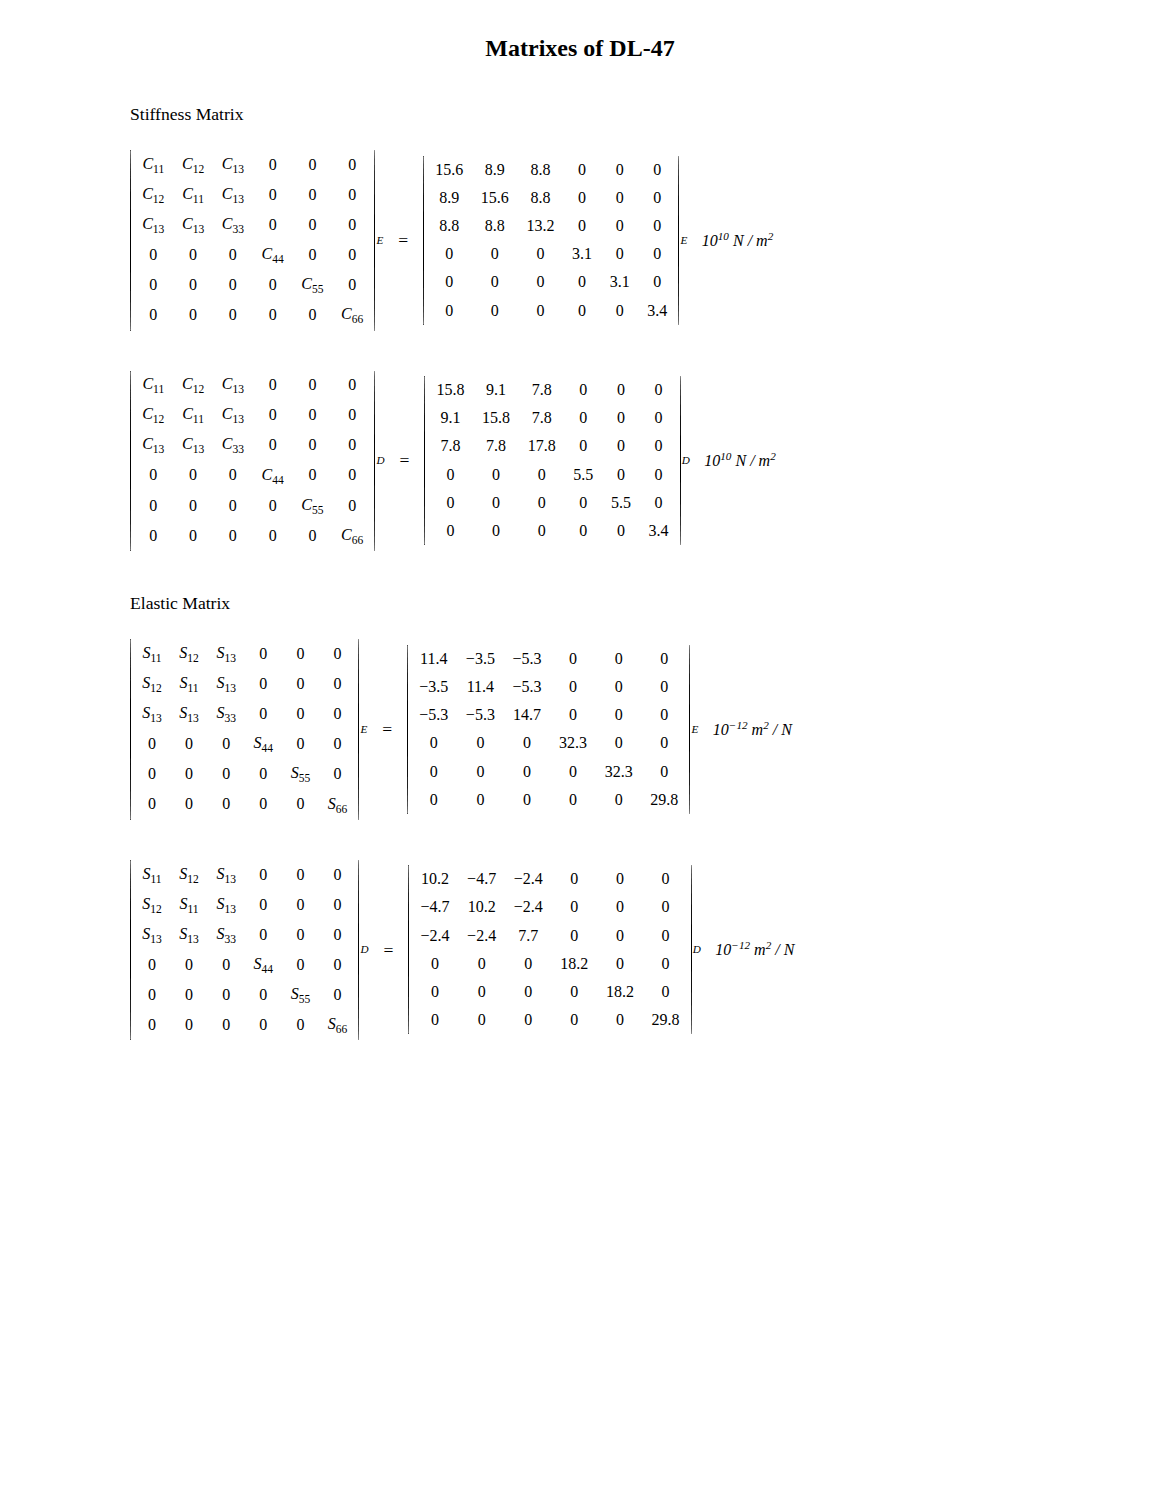Matrixes of DL-47
Stiffness Matrix
| C 11 | C 12 | C 13 | 0 | 0 | 0 |
| C 12 | C 11 | C 13 | 0 | 0 | 0 |
| C 13 | C 13 | C 33 | 0 | 0 | 0 |
| 0 | 0 | 0 | C 44 | 0 | 0 |
| 0 | 0 | 0 | 0 | C 55 | 0 |
| 0 | 0 | 0 | 0 | 0 | C 66 |
E =
| 15.6 | 8.9 | 8.8 | 0 | 0 | 0 |
| 8.9 | 15.6 | 8.8 | 0 | 0 | 0 |
| 8.8 | 8.8 | 13.2 | 0 | 0 | 0 |
| 0 | 0 | 0 | 3.1 | 0 | 0 |
| 0 | 0 | 0 | 0 | 3.1 | 0 |
| 0 | 0 | 0 | 0 | 0 | 3.4 |
E 1010 N / m2
| C 11 | C 12 | C 13 | 0 | 0 | 0 |
| C 12 | C 11 | C 13 | 0 | 0 | 0 |
| C 13 | C 13 | C 33 | 0 | 0 | 0 |
| 0 | 0 | 0 | C 44 | 0 | 0 |
| 0 | 0 | 0 | 0 | C 55 | 0 |
| 0 | 0 | 0 | 0 | 0 | C 66 |
D =
| 15.8 | 9.1 | 7.8 | 0 | 0 | 0 |
| 9.1 | 15.8 | 7.8 | 0 | 0 | 0 |
| 7.8 | 7.8 | 17.8 | 0 | 0 | 0 |
| 0 | 0 | 0 | 5.5 | 0 | 0 |
| 0 | 0 | 0 | 0 | 5.5 | 0 |
| 0 | 0 | 0 | 0 | 0 | 3.4 |
D 1010 N / m2
Elastic Matrix
| S 11 | S 12 | S 13 | 0 | 0 | 0 |
| S 12 | S 11 | S 13 | 0 | 0 | 0 |
| S 13 | S 13 | S 33 | 0 | 0 | 0 |
| 0 | 0 | 0 | S 44 | 0 | 0 |
| 0 | 0 | 0 | 0 | S 55 | 0 |
| 0 | 0 | 0 | 0 | 0 | S 66 |
E =
| 11.4 | −3.5 | −5.3 | 0 | 0 | 0 |
| −3.5 | 11.4 | −5.3 | 0 | 0 | 0 |
| −5.3 | −5.3 | 14.7 | 0 | 0 | 0 |
| 0 | 0 | 0 | 32.3 | 0 | 0 |
| 0 | 0 | 0 | 0 | 32.3 | 0 |
| 0 | 0 | 0 | 0 | 0 | 29.8 |
E 10−12 m2 / N
| S 11 | S 12 | S 13 | 0 | 0 | 0 |
| S 12 | S 11 | S 13 | 0 | 0 | 0 |
| S 13 | S 13 | S 33 | 0 | 0 | 0 |
| 0 | 0 | 0 | S 44 | 0 | 0 |
| 0 | 0 | 0 | 0 | S 55 | 0 |
| 0 | 0 | 0 | 0 | 0 | S 66 |
D =
| 10.2 | −4.7 | −2.4 | 0 | 0 | 0 |
| −4.7 | 10.2 | −2.4 | 0 | 0 | 0 |
| −2.4 | −2.4 | 7.7 | 0 | 0 | 0 |
| 0 | 0 | 0 | 18.2 | 0 | 0 |
| 0 | 0 | 0 | 0 | 18.2 | 0 |
| 0 | 0 | 0 | 0 | 0 | 29.8 |
D 10−12 m2 / N